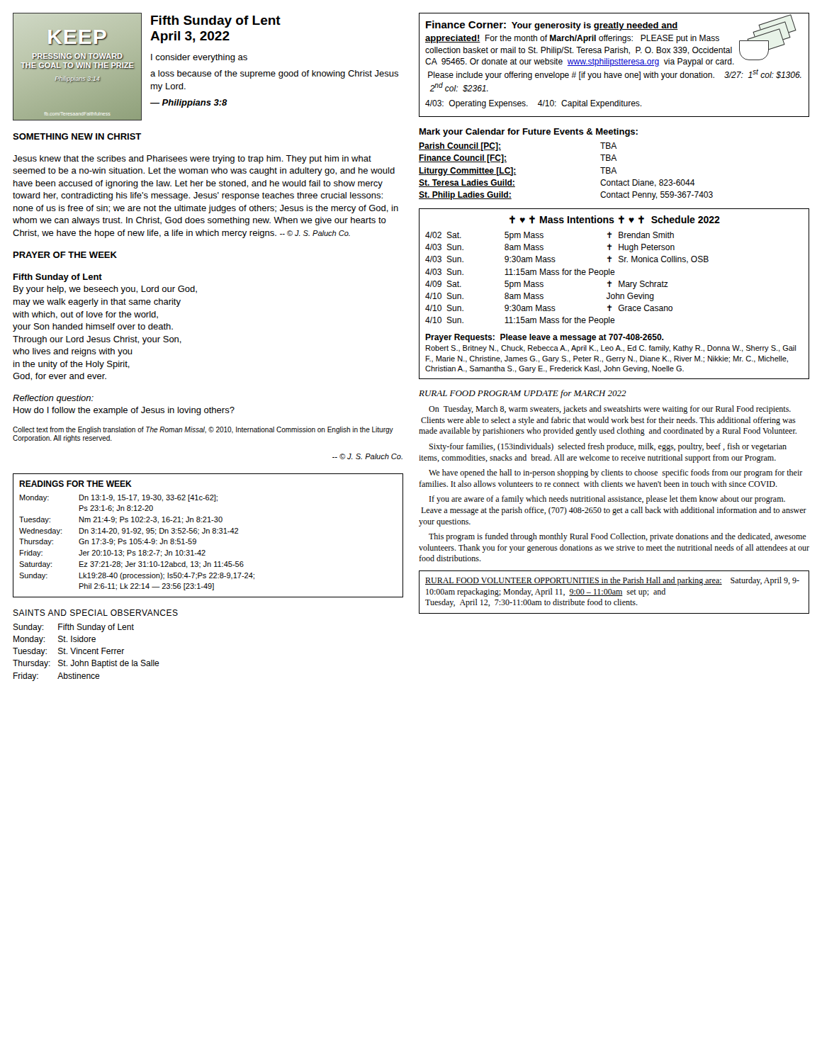KEEP
PRESSING ON TOWARD
THE GOAL TO WIN THE PRIZE
Philippians 3:14
fb.com/TeresaandFaithfulness
Fifth Sunday of Lent
April 3, 2022
I consider everything as
a loss because of the supreme good of knowing Christ Jesus my Lord.
— Philippians 3:8
SOMETHING NEW IN CHRIST
Jesus knew that the scribes and Pharisees were trying to trap him. They put him in what seemed to be a no-win situation. Let the woman who was caught in adultery go, and he would have been accused of ignoring the law. Let her be stoned, and he would fail to show mercy toward her, contradicting his life's message. Jesus' response teaches three crucial lessons: none of us is free of sin; we are not the ultimate judges of others; Jesus is the mercy of God, in whom we can always trust. In Christ, God does something new. When we give our hearts to Christ, we have the hope of new life, a life in which mercy reigns. -- © J. S. Paluch Co.
PRAYER OF THE WEEK
Fifth Sunday of Lent
By your help, we beseech you, Lord our God,
may we walk eagerly in that same charity
with which, out of love for the world,
your Son handed himself over to death.
Through our Lord Jesus Christ, your Son,
who lives and reigns with you
in the unity of the Holy Spirit,
God, for ever and ever.
Reflection question:
How do I follow the example of Jesus in loving others?
Collect text from the English translation of The Roman Missal, © 2010, International Commission on English in the Liturgy Corporation. All rights reserved.
-- © J. S. Paluch Co.
READINGS FOR THE WEEK
| Monday: | Dn 13:1-9, 15-17, 19-30, 33-62 [41c-62]; Ps 23:1-6; Jn 8:12-20 |
| Tuesday: | Nm 21:4-9; Ps 102:2-3, 16-21; Jn 8:21-30 |
| Wednesday: | Dn 3:14-20, 91-92, 95; Dn 3:52-56; Jn 8:31-42 |
| Thursday: | Gn 17:3-9; Ps 105:4-9: Jn 8:51-59 |
| Friday: | Jer 20:10-13; Ps 18:2-7; Jn 10:31-42 |
| Saturday: | Ez 37:21-28; Jer 31:10-12abcd, 13; Jn 11:45-56 |
| Sunday: | Lk19:28-40 (procession); Is50:4-7;Ps 22:8-9,17-24; Phil 2:6-11; Lk 22:14 — 23:56 [23:1-49] |
SAINTS AND SPECIAL OBSERVANCES
| Sunday: | Fifth Sunday of Lent |
| Monday: | St. Isidore |
| Tuesday: | St. Vincent Ferrer |
| Thursday: | St. John Baptist de la Salle |
| Friday: | Abstinence |
Finance Corner: Your generosity is greatly needed and appreciated! For the month of March/April offerings: PLEASE put in Mass collection basket or mail to St. Philip/St. Teresa Parish, P. O. Box 339, Occidental CA 95465. Or donate at our website www.stphilipstteresa.org via Paypal or card. Please include your offering envelope # [if you have one] with your donation. 3/27: 1st col: $1306. 2nd col: $2361.
4/03: Operating Expenses. 4/10: Capital Expenditures.
Mark your Calendar for Future Events & Meetings:
| Parish Council [PC]: | TBA |
| Finance Council [FC]: | TBA |
| Liturgy Committee [LC]: | TBA |
| St. Teresa Ladies Guild: | Contact Diane, 823-6044 |
| St. Philip Ladies Guild: | Contact Penny, 559-367-7403 |
✝ ♥ ✝ Mass Intentions ✝ ♥ ✝ Schedule 2022
| 4/02 Sat. | 5pm Mass | ✝ Brendan Smith |
| 4/03 Sun. | 8am Mass | ✝ Hugh Peterson |
| 4/03 Sun. | 9:30am Mass | ✝ Sr. Monica Collins, OSB |
| 4/03 Sun. | 11:15am Mass for the People |
| 4/09 Sat. | 5pm Mass | ✝ Mary Schratz |
| 4/10 Sun. | 8am Mass | John Geving |
| 4/10 Sun. | 9:30am Mass | ✝ Grace Casano |
| 4/10 Sun. | 11:15am Mass for the People |
Prayer Requests: Please leave a message at 707-408-2650.
Robert S., Britney N., Chuck, Rebecca A., April K., Leo A., Ed C. family, Kathy R., Donna W., Sherry S., Gail F., Marie N., Christine, James G., Gary S., Peter R., Gerry N., Diane K., River M.; Nikkie; Mr. C., Michelle, Christian A., Samantha S., Gary E., Frederick Kasl, John Geving, Noelle G.
RURAL FOOD PROGRAM UPDATE for MARCH 2022
On Tuesday, March 8, warm sweaters, jackets and sweatshirts were waiting for our Rural Food recipients. Clients were able to select a style and fabric that would work best for their needs. This additional offering was made available by parishioners who provided gently used clothing and coordinated by a Rural Food Volunteer.
Sixty-four families, (153individuals) selected fresh produce, milk, eggs, poultry, beef , fish or vegetarian items, commodities, snacks and bread. All are welcome to receive nutritional support from our Program.
We have opened the hall to in-person shopping by clients to choose specific foods from our program for their families. It also allows volunteers to re connect with clients we haven't been in touch with since COVID.
If you are aware of a family which needs nutritional assistance, please let them know about our program. Leave a message at the parish office, (707) 408-2650 to get a call back with additional information and to answer your questions.
This program is funded through monthly Rural Food Collection, private donations and the dedicated, awesome volunteers. Thank you for your generous donations as we strive to meet the nutritional needs of all attendees at our food distributions.
RURAL FOOD VOLUNTEER OPPORTUNITIES in the Parish Hall and parking area: Saturday, April 9, 9-10:00am repackaging; Monday, April 11, 9:00 – 11:00am set up; and
Tuesday, April 12, 7:30-11:00am to distribute food to clients.